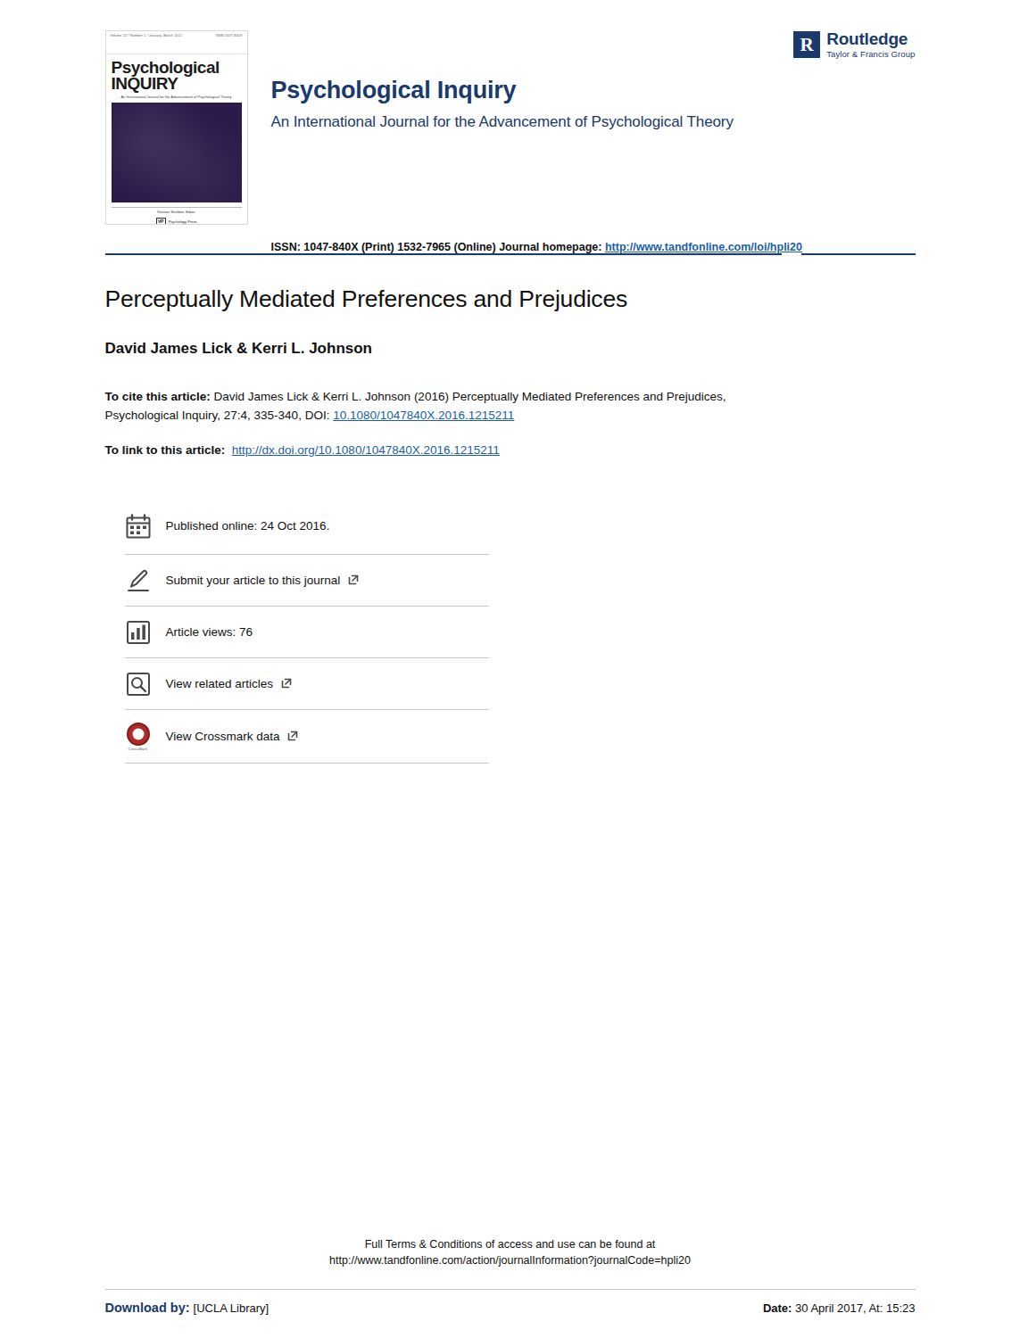R
Routledge
Taylor & Francis Group
Volume 22 / Number 1 / January–March 2011 ISSN 1047-840X
Psychological
INQUIRY
An International Journal for the Advancement of Psychological Theory
Kennon Sheldon, Editor
VP Psychology Press
Psychological Inquiry
An International Journal for the Advancement of Psychological Theory
ISSN: 1047-840X (Print) 1532-7965 (Online) Journal homepage: http://www.tandfonline.com/loi/hpli20
Perceptually Mediated Preferences and Prejudices
David James Lick & Kerri L. Johnson
To cite this article: David James Lick & Kerri L. Johnson (2016) Perceptually Mediated Preferences and Prejudices, Psychological Inquiry, 27:4, 335-340, DOI: 10.1080/1047840X.2016.1215211
To link to this article: http://dx.doi.org/10.1080/1047840X.2016.1215211
Published online: 24 Oct 2016.
Submit your article to this journal
Article views: 76
View related articles
CrossMark
View Crossmark data
Full Terms & Conditions of access and use can be found at
http://www.tandfonline.com/action/journalInformation?journalCode=hpli20
Download by: [UCLA Library]
Date: 30 April 2017, At: 15:23